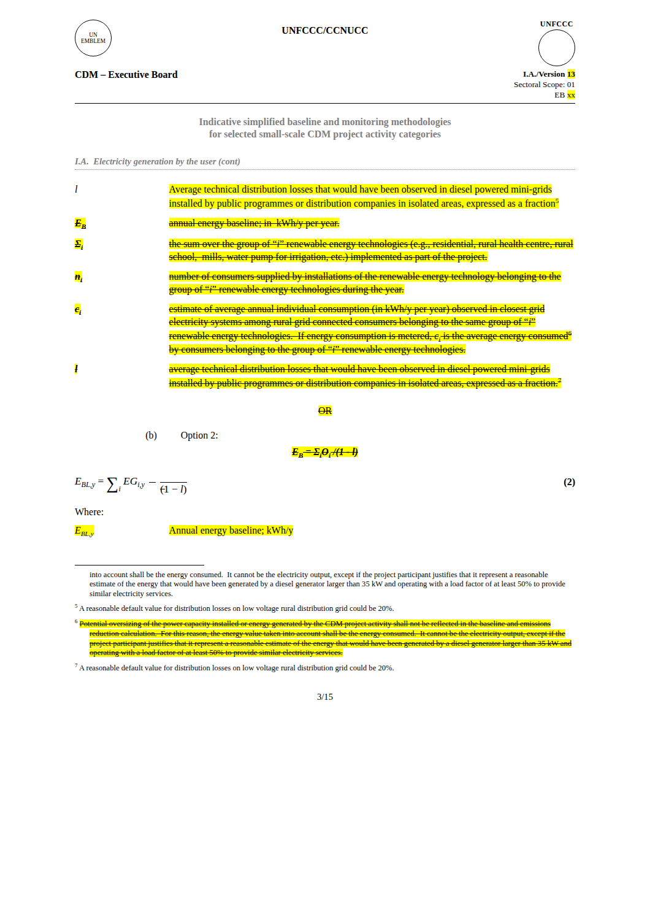UN
EMBLEM
UNFCCC/CCNUCC
UNFCCC
CDM – Executive Board
I.A./Version 13
Sectoral Scope: 01
EB xx
Indicative simplified baseline and monitoring methodologies
for selected small-scale CDM project activity categories
I.A. Electricity generation by the user (cont)
| l | Average technical distribution losses that would have been observed in diesel powered mini-grids installed by public programmes or distribution companies in isolated areas, expressed as a fraction 5 |
| E B | annual energy baseline; in kWh/y per year. |
| Σ i | the sum over the group of “ i ” renewable energy technologies (e.g., residential, rural health centre, rural school, mills, water pump for irrigation, etc.) implemented as part of the project. |
| n i | number of consumers supplied by installations of the renewable energy technology belonging to the group of “ i ” renewable energy technologies during the year. |
| c i | estimate of average annual individual consumption (in kWh/y per year) observed in closest grid electricity systems among rural grid connected consumers belonging to the same group of “ i ” renewable energy technologies. If energy consumption is metered, c i is the average energy consumed 6 by consumers belonging to the group of “ i ” renewable energy technologies. |
| l | average technical distribution losses that would have been observed in diesel powered mini-grids installed by public programmes or distribution companies in isolated areas, expressed as a fraction. 7 |
OR
(b) Option 2:
EB = ΣiOi /(1 - l)
EBL,y = ∑i EGi,y (1 − l)
(2)
Where:
| E BL,y | Annual energy baseline; kWh/y |
into account shall be the energy consumed. It cannot be the electricity output, except if the project participant justifies that it represent a reasonable estimate of the energy that would have been generated by a diesel generator larger than 35 kW and operating with a load factor of at least 50% to provide similar electricity services.
5 A reasonable default value for distribution losses on low voltage rural distribution grid could be 20%.
6 Potential oversizing of the power capacity installed or energy generated by the CDM project activity shall not be reflected in the baseline and emissions reduction calculation. For this reason, the energy value taken into account shall be the energy consumed. It cannot be the electricity output, except if the project participant justifies that it represent a reasonable estimate of the energy that would have been generated by a diesel generator larger than 35 kW and operating with a load factor of at least 50% to provide similar electricity services.
7 A reasonable default value for distribution losses on low voltage rural distribution grid could be 20%.
3/15